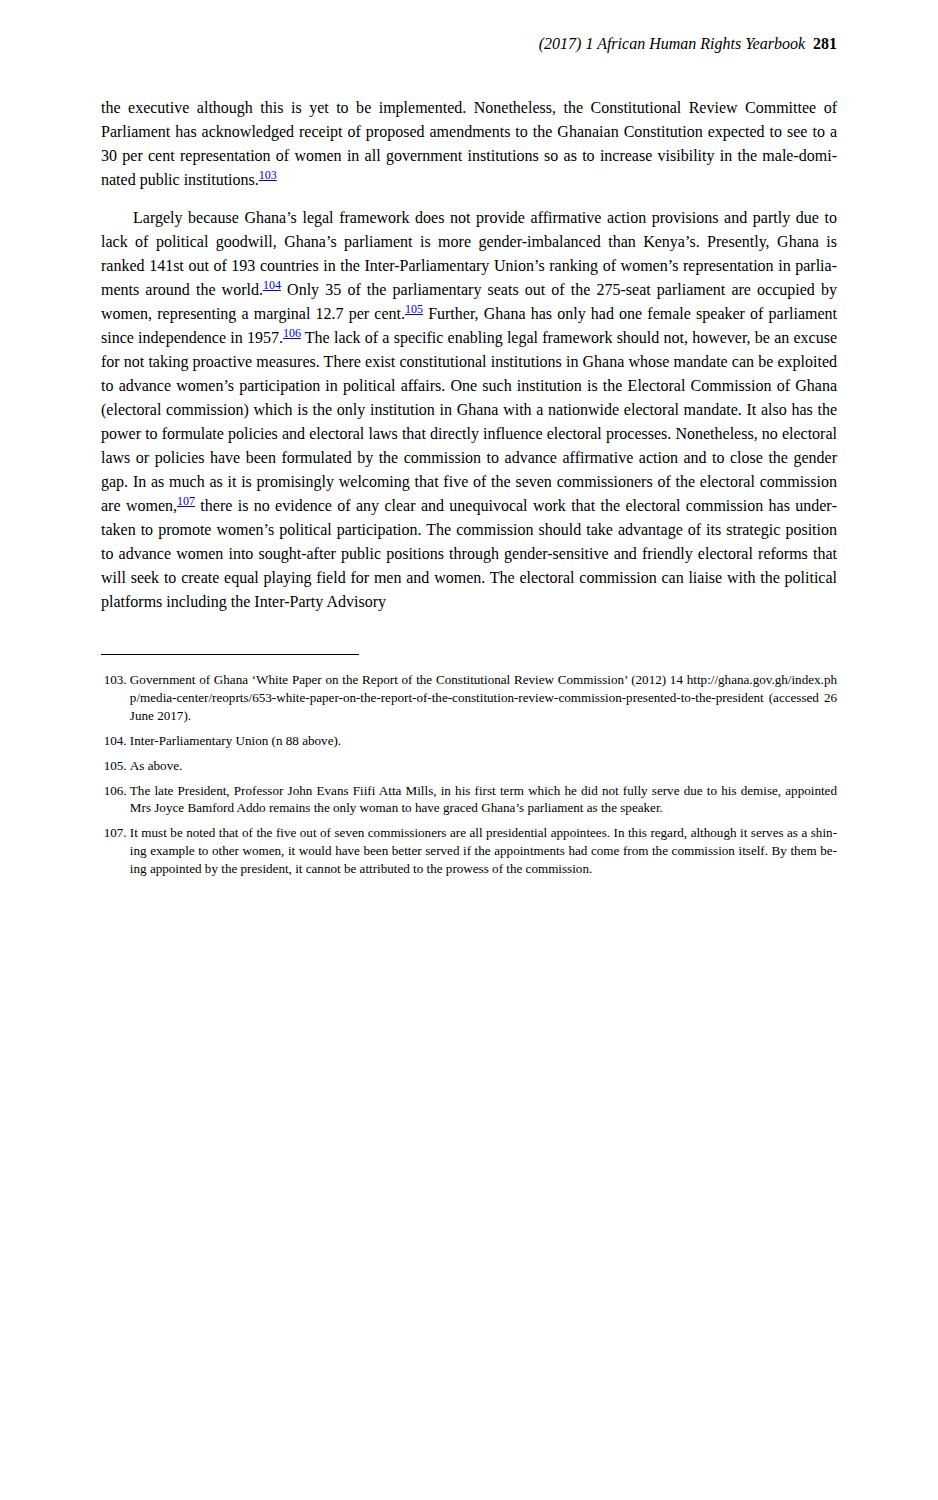(2017) 1 African Human Rights Yearbook 281
the executive although this is yet to be implemented. Nonetheless, the Constitutional Review Committee of Parliament has acknowledged receipt of proposed amendments to the Ghanaian Constitution expected to see to a 30 per cent representation of women in all government institutions so as to increase visibility in the male-dominated public institutions.103
Largely because Ghana’s legal framework does not provide affirmative action provisions and partly due to lack of political goodwill, Ghana’s parliament is more gender-imbalanced than Kenya’s. Presently, Ghana is ranked 141st out of 193 countries in the Inter-Parliamentary Union’s ranking of women’s representation in parliaments around the world.104 Only 35 of the parliamentary seats out of the 275-seat parliament are occupied by women, representing a marginal 12.7 per cent.105 Further, Ghana has only had one female speaker of parliament since independence in 1957.106 The lack of a specific enabling legal framework should not, however, be an excuse for not taking proactive measures. There exist constitutional institutions in Ghana whose mandate can be exploited to advance women’s participation in political affairs. One such institution is the Electoral Commission of Ghana (electoral commission) which is the only institution in Ghana with a nationwide electoral mandate. It also has the power to formulate policies and electoral laws that directly influence electoral processes. Nonetheless, no electoral laws or policies have been formulated by the commission to advance affirmative action and to close the gender gap. In as much as it is promisingly welcoming that five of the seven commissioners of the electoral commission are women,107 there is no evidence of any clear and unequivocal work that the electoral commission has undertaken to promote women’s political participation. The commission should take advantage of its strategic position to advance women into sought-after public positions through gender-sensitive and friendly electoral reforms that will seek to create equal playing field for men and women. The electoral commission can liaise with the political platforms including the Inter-Party Advisory
Government of Ghana ‘White Paper on the Report of the Constitutional Review Commission’ (2012) 14 http://ghana.gov.gh/index.php/media-center/reoprts/653-white-paper-on-the-report-of-the-constitution-review-commission-presented-to-the-president (accessed 26 June 2017).
Inter-Parliamentary Union (n 88 above).
As above.
The late President, Professor John Evans Fiifi Atta Mills, in his first term which he did not fully serve due to his demise, appointed Mrs Joyce Bamford Addo remains the only woman to have graced Ghana’s parliament as the speaker.
It must be noted that of the five out of seven commissioners are all presidential appointees. In this regard, although it serves as a shining example to other women, it would have been better served if the appointments had come from the commission itself. By them being appointed by the president, it cannot be attributed to the prowess of the commission.